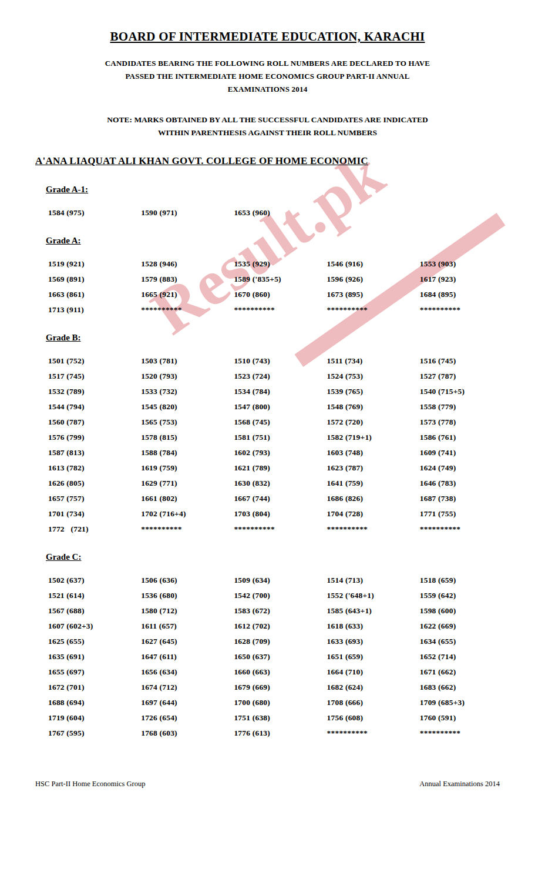Result.pk
BOARD OF INTERMEDIATE EDUCATION, KARACHI
CANDIDATES BEARING THE FOLLOWING ROLL NUMBERS ARE DECLARED TO HAVE
PASSED THE INTERMEDIATE HOME ECONOMICS GROUP PART-II ANNUAL
EXAMINATIONS 2014
NOTE: MARKS OBTAINED BY ALL THE SUCCESSFUL CANDIDATES ARE INDICATED
WITHIN PARENTHESIS AGAINST THEIR ROLL NUMBERS
A'ANA LIAQUAT ALI KHAN GOVT. COLLEGE OF HOME ECONOMIC
Grade A-1:
| 1584 (975) | 1590 (971) | 1653 (960) | | |
Grade A:
| 1519 (921) | 1528 (946) | 1535 (929) | 1546 (916) | 1553 (903) |
| 1569 (891) | 1579 (883) | 1589 ('835+5) | 1596 (926) | 1617 (923) |
| 1663 (861) | 1665 (921) | 1670 (860) | 1673 (895) | 1684 (895) |
| 1713 (911) | ********** | ********** | ********** | ********** |
Grade B:
| 1501 (752) | 1503 (781) | 1510 (743) | 1511 (734) | 1516 (745) |
| 1517 (745) | 1520 (793) | 1523 (724) | 1524 (753) | 1527 (787) |
| 1532 (789) | 1533 (732) | 1534 (784) | 1539 (765) | 1540 (715+5) |
| 1544 (794) | 1545 (820) | 1547 (800) | 1548 (769) | 1558 (779) |
| 1560 (787) | 1565 (753) | 1568 (745) | 1572 (720) | 1573 (778) |
| 1576 (799) | 1578 (815) | 1581 (751) | 1582 (719+1) | 1586 (761) |
| 1587 (813) | 1588 (784) | 1602 (793) | 1603 (748) | 1609 (741) |
| 1613 (782) | 1619 (759) | 1621 (789) | 1623 (787) | 1624 (749) |
| 1626 (805) | 1629 (771) | 1630 (832) | 1641 (759) | 1646 (783) |
| 1657 (757) | 1661 (802) | 1667 (744) | 1686 (826) | 1687 (738) |
| 1701 (734) | 1702 (716+4) | 1703 (804) | 1704 (728) | 1771 (755) |
| 1772 (721) | ********** | ********** | ********** | ********** |
Grade C:
| 1502 (637) | 1506 (636) | 1509 (634) | 1514 (713) | 1518 (659) |
| 1521 (614) | 1536 (680) | 1542 (700) | 1552 ('648+1) | 1559 (642) |
| 1567 (688) | 1580 (712) | 1583 (672) | 1585 (643+1) | 1598 (600) |
| 1607 (602+3) | 1611 (657) | 1612 (702) | 1618 (633) | 1622 (669) |
| 1625 (655) | 1627 (645) | 1628 (709) | 1633 (693) | 1634 (655) |
| 1635 (691) | 1647 (611) | 1650 (637) | 1651 (659) | 1652 (714) |
| 1655 (697) | 1656 (634) | 1660 (663) | 1664 (710) | 1671 (662) |
| 1672 (701) | 1674 (712) | 1679 (669) | 1682 (624) | 1683 (662) |
| 1688 (694) | 1697 (644) | 1700 (680) | 1708 (666) | 1709 (685+3) |
| 1719 (604) | 1726 (654) | 1751 (638) | 1756 (608) | 1760 (591) |
| 1767 (595) | 1768 (603) | 1776 (613) | ********** | ********** |
HSC Part-II Home Economics Group Annual Examinations 2014